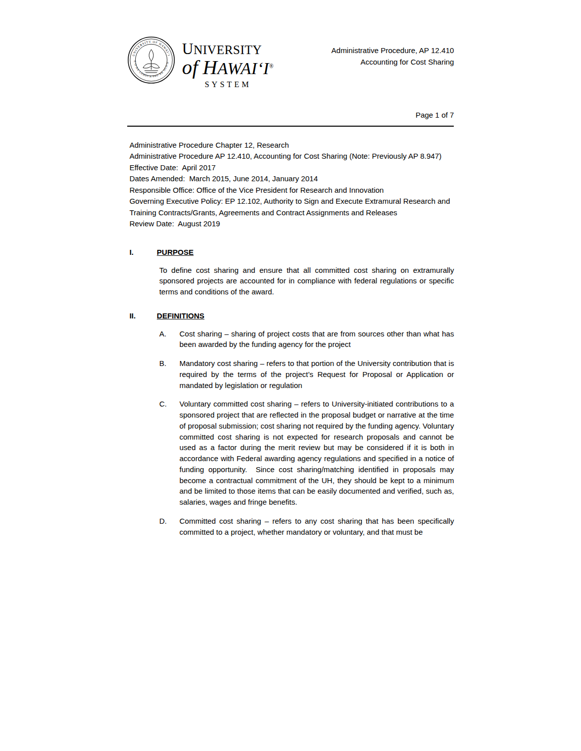UNIVERSITY OF HAWAI‘I MA LUNA A‘E O NĀ LĀHUI A PAU KE OLA O KE KANAKA
UNIVERSITY
of HAWAI‘I®
SYSTEM
Administrative Procedure, AP 12.410
Accounting for Cost Sharing
Page 1 of 7
Administrative Procedure Chapter 12, Research
Administrative Procedure AP 12.410, Accounting for Cost Sharing (Note: Previously AP 8.947)
Effective Date: April 2017
Dates Amended: March 2015, June 2014, January 2014
Responsible Office: Office of the Vice President for Research and Innovation
Governing Executive Policy: EP 12.102, Authority to Sign and Execute Extramural Research and Training Contracts/Grants, Agreements and Contract Assignments and Releases
Review Date: August 2019
I.
PURPOSE
To define cost sharing and ensure that all committed cost sharing on extramurally sponsored projects are accounted for in compliance with federal regulations or specific terms and conditions of the award.
II.
DEFINITIONS
A. Cost sharing – sharing of project costs that are from sources other than what has been awarded by the funding agency for the project
B. Mandatory cost sharing – refers to that portion of the University contribution that is required by the terms of the project’s Request for Proposal or Application or mandated by legislation or regulation
C. Voluntary committed cost sharing – refers to University-initiated contributions to a sponsored project that are reflected in the proposal budget or narrative at the time of proposal submission; cost sharing not required by the funding agency. Voluntary committed cost sharing is not expected for research proposals and cannot be used as a factor during the merit review but may be considered if it is both in accordance with Federal awarding agency regulations and specified in a notice of funding opportunity. Since cost sharing/matching identified in proposals may become a contractual commitment of the UH, they should be kept to a minimum and be limited to those items that can be easily documented and verified, such as, salaries, wages and fringe benefits.
D. Committed cost sharing – refers to any cost sharing that has been specifically committed to a project, whether mandatory or voluntary, and that must be